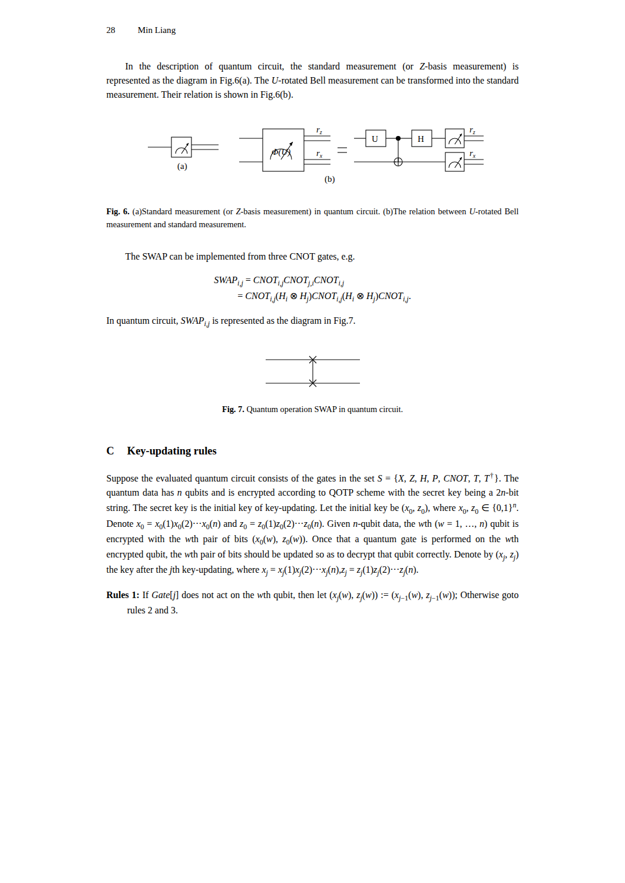28 Min Liang
In the description of quantum circuit, the standard measurement (or Z-basis measurement) is represented as the diagram in Fig.6(a). The U-rotated Bell measurement can be transformed into the standard measurement. Their relation is shown in Fig.6(b).
Φ(U) U H rz rx rz rx (a) (b)
Fig. 6. (a)Standard measurement (or Z-basis measurement) in quantum circuit. (b)The relation between U-rotated Bell measurement and standard measurement.
The SWAP can be implemented from three CNOT gates, e.g.
SWAPi,j = CNOTi,jCNOTj,iCNOTi,j
= CNOTi,j(Hi ⊗ Hj)CNOTi,j(Hi ⊗ Hj)CNOTi,j.
In quantum circuit, SWAPi,j is represented as the diagram in Fig.7.
Fig. 7. Quantum operation SWAP in quantum circuit.
CKey-updating rules
Suppose the evaluated quantum circuit consists of the gates in the set S = {X, Z, H, P, CNOT, T, T†}. The quantum data has n qubits and is encrypted according to QOTP scheme with the secret key being a 2n-bit string. The secret key is the initial key of key-updating. Let the initial key be (x0, z0), where x0, z0 ∈ {0,1}n. Denote x0 = x0(1)x0(2)···x0(n) and z0 = z0(1)z0(2)···z0(n). Given n-qubit data, the wth (w = 1, …, n) qubit is encrypted with the wth pair of bits (x0(w), z0(w)). Once that a quantum gate is performed on the wth encrypted qubit, the wth pair of bits should be updated so as to decrypt that qubit correctly. Denote by (xj, zj) the key after the jth key-updating, where xj = xj(1)xj(2)···xj(n),zj = zj(1)zj(2)···zj(n).
Rules 1: If Gate[j] does not act on the wth qubit, then let (xj(w), zj(w)) := (xj−1(w), zj−1(w)); Otherwise goto rules 2 and 3.